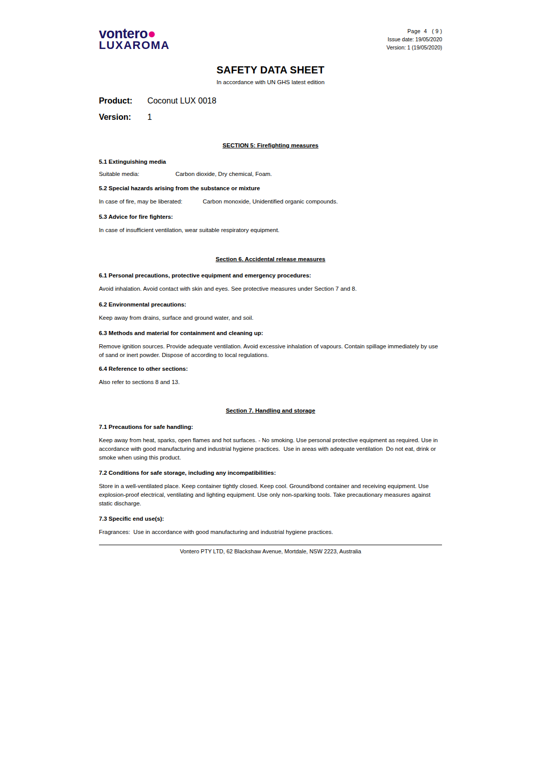vontero●
LUXAROMA
Page 4 ( 9 )
Issue date: 19/05/2020
Version: 1 (19/05/2020)
SAFETY DATA SHEET
In accordance with UN GHS latest edition
Product:
Coconut LUX 0018
Version:
1
SECTION 5: Firefighting measures
5.1 Extinguishing media
Suitable media:
Carbon dioxide, Dry chemical, Foam.
5.2 Special hazards arising from the substance or mixture
In case of fire, may be liberated: Carbon monoxide, Unidentified organic compounds.
5.3 Advice for fire fighters:
In case of insufficient ventilation, wear suitable respiratory equipment.
Section 6. Accidental release measures
6.1 Personal precautions, protective equipment and emergency procedures:
Avoid inhalation. Avoid contact with skin and eyes. See protective measures under Section 7 and 8.
6.2 Environmental precautions:
Keep away from drains, surface and ground water, and soil.
6.3 Methods and material for containment and cleaning up:
Remove ignition sources. Provide adequate ventilation. Avoid excessive inhalation of vapours. Contain spillage immediately by use of sand or inert powder. Dispose of according to local regulations.
6.4 Reference to other sections:
Also refer to sections 8 and 13.
Section 7. Handling and storage
7.1 Precautions for safe handling:
Keep away from heat, sparks, open flames and hot surfaces. - No smoking. Use personal protective equipment as required. Use in accordance with good manufacturing and industrial hygiene practices. Use in areas with adequate ventilation Do not eat, drink or smoke when using this product.
7.2 Conditions for safe storage, including any incompatibilities:
Store in a well-ventilated place. Keep container tightly closed. Keep cool. Ground/bond container and receiving equipment. Use explosion-proof electrical, ventilating and lighting equipment. Use only non-sparking tools. Take precautionary measures against static discharge.
7.3 Specific end use(s):
Fragrances: Use in accordance with good manufacturing and industrial hygiene practices.
Vontero PTY LTD, 62 Blackshaw Avenue, Mortdale, NSW 2223, Australia